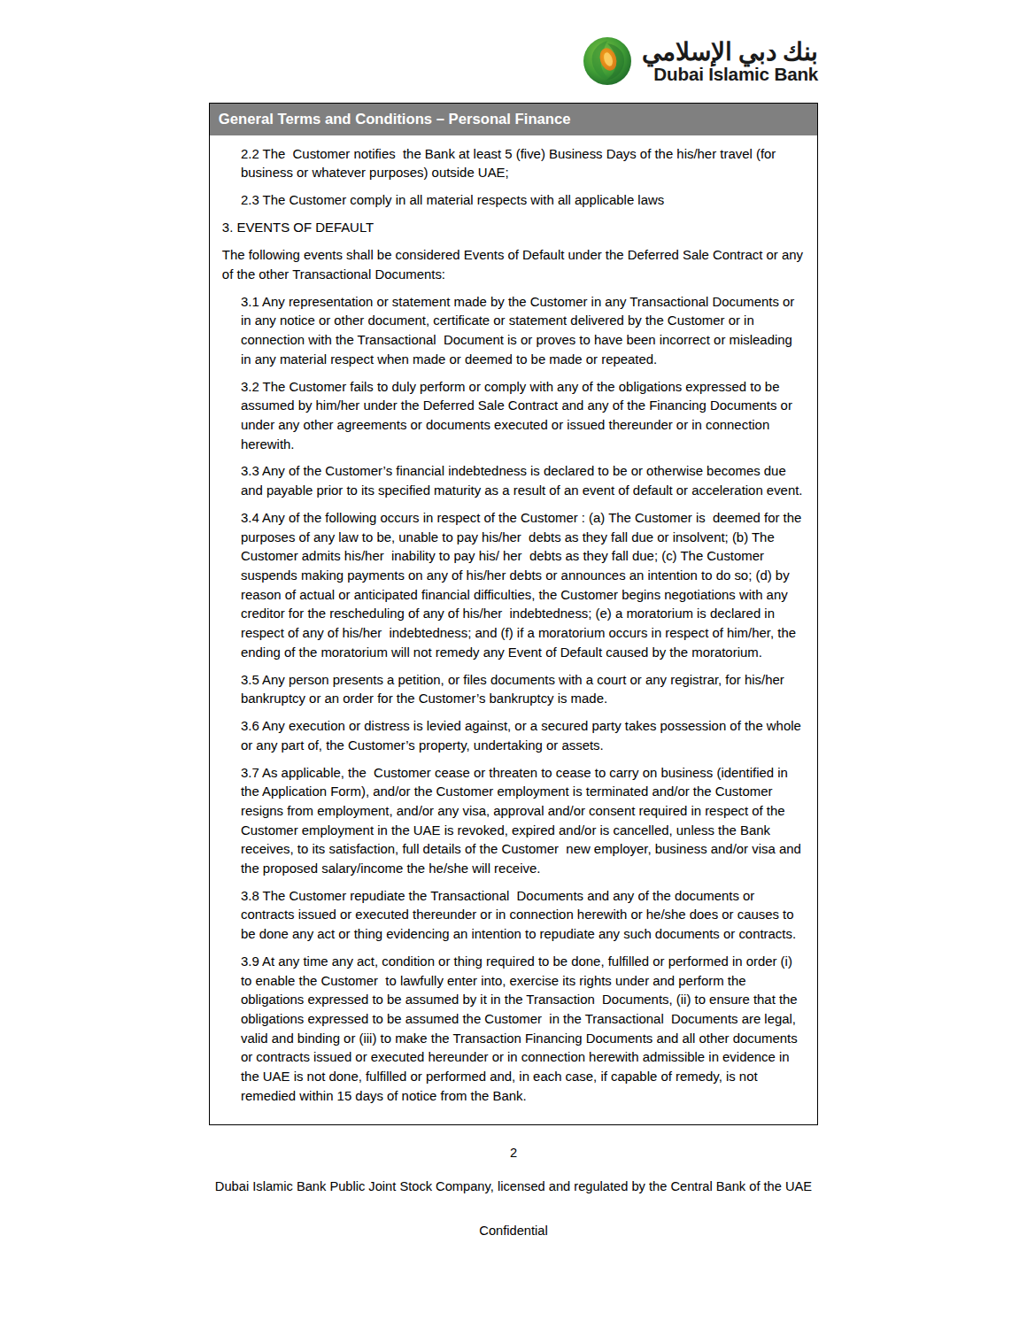بنك دبي الإسلامي
Dubai Islamic Bank
General Terms and Conditions – Personal Finance
2.2 The Customer notifies the Bank at least 5 (five) Business Days of the his/her travel (for business or whatever purposes) outside UAE;
2.3 The Customer comply in all material respects with all applicable laws
3. EVENTS OF DEFAULT
The following events shall be considered Events of Default under the Deferred Sale Contract or any of the other Transactional Documents:
3.1 Any representation or statement made by the Customer in any Transactional Documents or in any notice or other document, certificate or statement delivered by the Customer or in connection with the Transactional Document is or proves to have been incorrect or misleading in any material respect when made or deemed to be made or repeated.
3.2 The Customer fails to duly perform or comply with any of the obligations expressed to be assumed by him/her under the Deferred Sale Contract and any of the Financing Documents or under any other agreements or documents executed or issued thereunder or in connection herewith.
3.3 Any of the Customer’s financial indebtedness is declared to be or otherwise becomes due and payable prior to its specified maturity as a result of an event of default or acceleration event.
3.4 Any of the following occurs in respect of the Customer : (a) The Customer is deemed for the purposes of any law to be, unable to pay his/her debts as they fall due or insolvent; (b) The Customer admits his/her inability to pay his/ her debts as they fall due; (c) The Customer suspends making payments on any of his/her debts or announces an intention to do so; (d) by reason of actual or anticipated financial difficulties, the Customer begins negotiations with any creditor for the rescheduling of any of his/her indebtedness; (e) a moratorium is declared in respect of any of his/her indebtedness; and (f) if a moratorium occurs in respect of him/her, the ending of the moratorium will not remedy any Event of Default caused by the moratorium.
3.5 Any person presents a petition, or files documents with a court or any registrar, for his/her bankruptcy or an order for the Customer’s bankruptcy is made.
3.6 Any execution or distress is levied against, or a secured party takes possession of the whole or any part of, the Customer’s property, undertaking or assets.
3.7 As applicable, the Customer cease or threaten to cease to carry on business (identified in the Application Form), and/or the Customer employment is terminated and/or the Customer resigns from employment, and/or any visa, approval and/or consent required in respect of the Customer employment in the UAE is revoked, expired and/or is cancelled, unless the Bank receives, to its satisfaction, full details of the Customer new employer, business and/or visa and the proposed salary/income the he/she will receive.
3.8 The Customer repudiate the Transactional Documents and any of the documents or contracts issued or executed thereunder or in connection herewith or he/she does or causes to be done any act or thing evidencing an intention to repudiate any such documents or contracts.
3.9 At any time any act, condition or thing required to be done, fulfilled or performed in order (i) to enable the Customer to lawfully enter into, exercise its rights under and perform the obligations expressed to be assumed by it in the Transaction Documents, (ii) to ensure that the obligations expressed to be assumed the Customer in the Transactional Documents are legal, valid and binding or (iii) to make the Transaction Financing Documents and all other documents or contracts issued or executed hereunder or in connection herewith admissible in evidence in the UAE is not done, fulfilled or performed and, in each case, if capable of remedy, is not remedied within 15 days of notice from the Bank.
2
Dubai Islamic Bank Public Joint Stock Company, licensed and regulated by the Central Bank of the UAE
Confidential